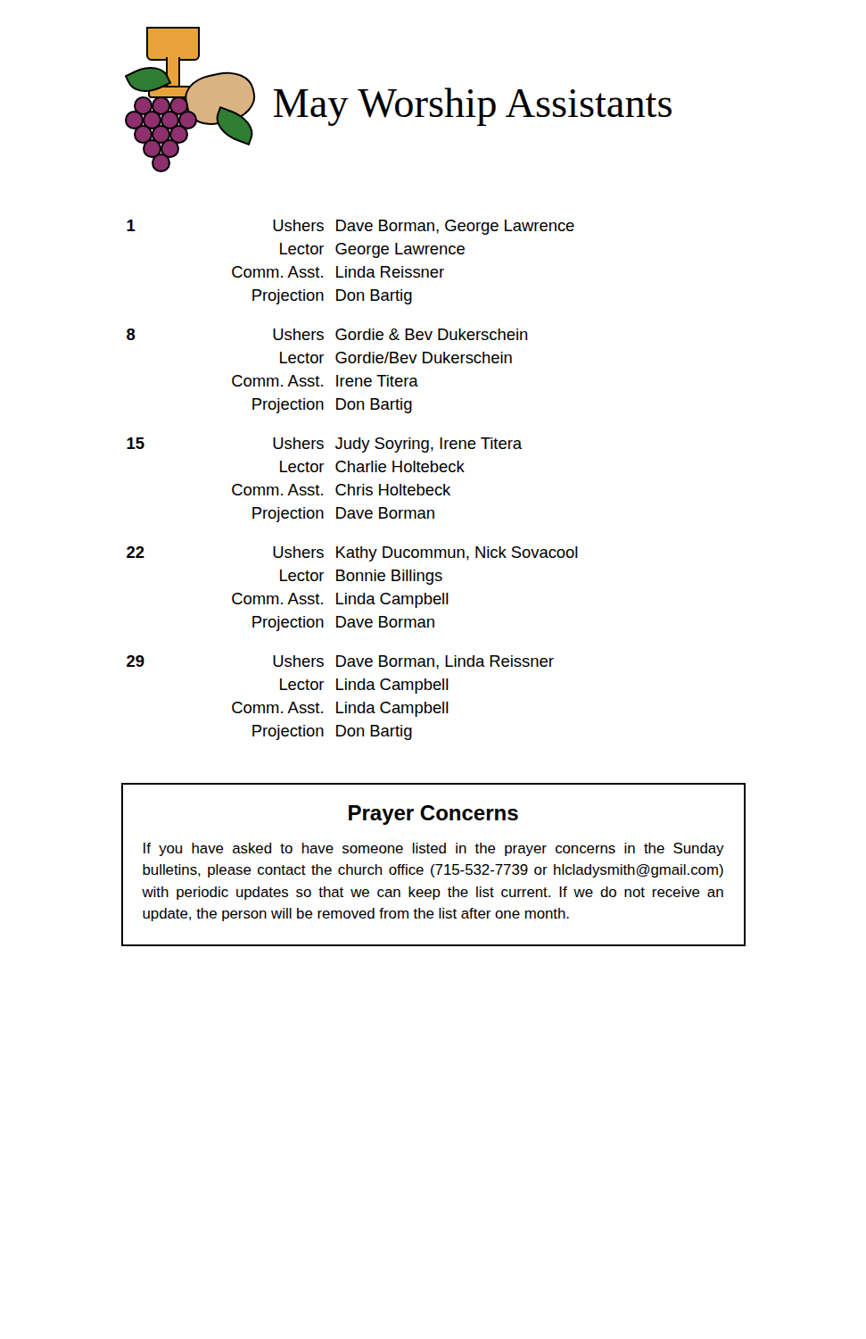May Worship Assistants
| 1 | Ushers | Dave Borman, George Lawrence |
| | Lector | George Lawrence |
| | Comm. Asst. | Linda Reissner |
| | Projection | Don Bartig |
| 8 | Ushers | Gordie & Bev Dukerschein |
| | Lector | Gordie/Bev Dukerschein |
| | Comm. Asst. | Irene Titera |
| | Projection | Don Bartig |
| 15 | Ushers | Judy Soyring, Irene Titera |
| | Lector | Charlie Holtebeck |
| | Comm. Asst. | Chris Holtebeck |
| | Projection | Dave Borman |
| 22 | Ushers | Kathy Ducommun, Nick Sovacool |
| | Lector | Bonnie Billings |
| | Comm. Asst. | Linda Campbell |
| | Projection | Dave Borman |
| 29 | Ushers | Dave Borman, Linda Reissner |
| | Lector | Linda Campbell |
| | Comm. Asst. | Linda Campbell |
| | Projection | Don Bartig |
Prayer Concerns
If you have asked to have someone listed in the prayer concerns in the Sunday bulletins, please contact the church office (715-532-7739 or hlcladysmith@gmail.com) with periodic updates so that we can keep the list current. If we do not receive an update, the person will be removed from the list after one month.